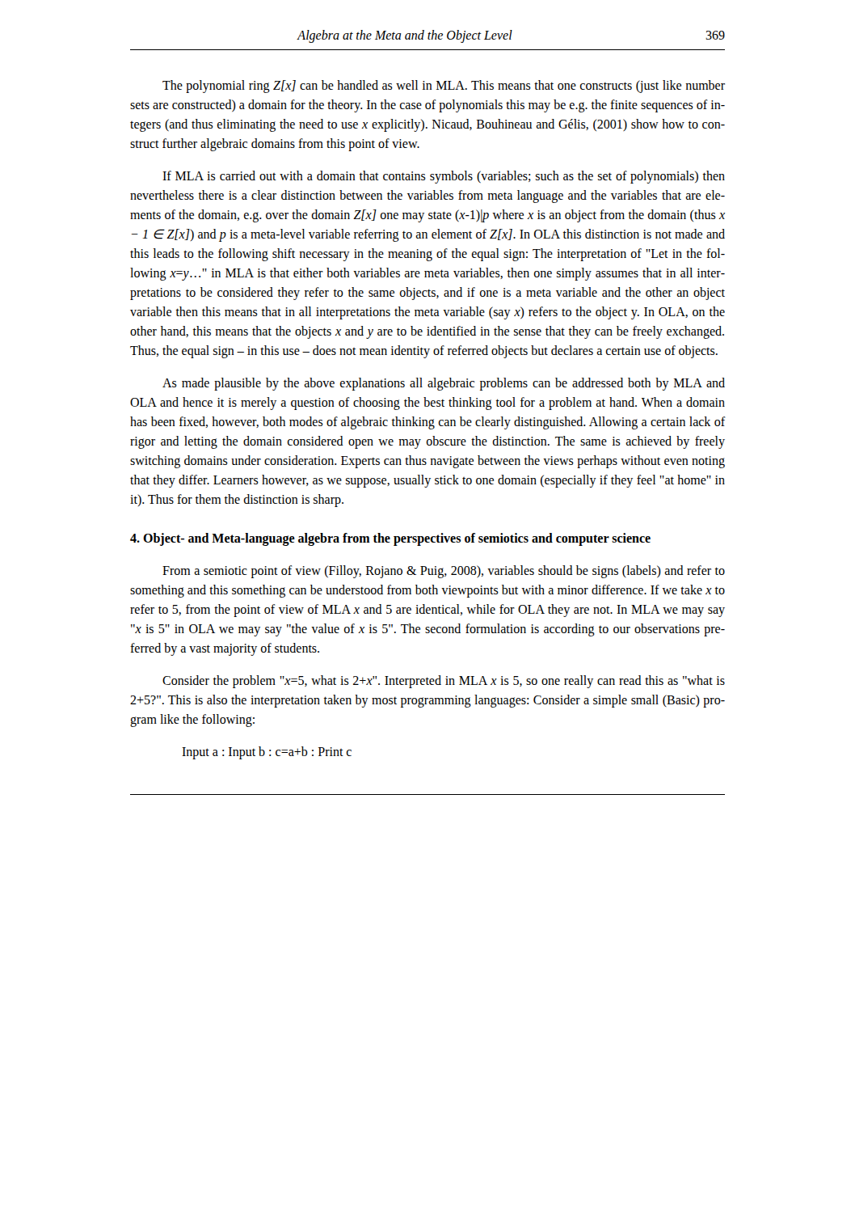Algebra at the Meta and the Object Level 369
The polynomial ring Z[x] can be handled as well in MLA. This means that one constructs (just like number sets are constructed) a domain for the theory. In the case of polynomials this may be e.g. the finite sequences of integers (and thus eliminating the need to use x explicitly). Nicaud, Bouhineau and Gélis, (2001) show how to construct further algebraic domains from this point of view.
If MLA is carried out with a domain that contains symbols (variables; such as the set of polynomials) then nevertheless there is a clear distinction between the variables from meta language and the variables that are elements of the domain, e.g. over the domain Z[x] one may state (x-1)|p where x is an object from the domain (thus x − 1 ∈ Z[x]) and p is a meta-level variable referring to an element of Z[x]. In OLA this distinction is not made and this leads to the following shift necessary in the meaning of the equal sign: The interpretation of "Let in the following x=y…" in MLA is that either both variables are meta variables, then one simply assumes that in all interpretations to be considered they refer to the same objects, and if one is a meta variable and the other an object variable then this means that in all interpretations the meta variable (say x) refers to the object y. In OLA, on the other hand, this means that the objects x and y are to be identified in the sense that they can be freely exchanged. Thus, the equal sign – in this use – does not mean identity of referred objects but declares a certain use of objects.
As made plausible by the above explanations all algebraic problems can be addressed both by MLA and OLA and hence it is merely a question of choosing the best thinking tool for a problem at hand. When a domain has been fixed, however, both modes of algebraic thinking can be clearly distinguished. Allowing a certain lack of rigor and letting the domain considered open we may obscure the distinction. The same is achieved by freely switching domains under consideration. Experts can thus navigate between the views perhaps without even noting that they differ. Learners however, as we suppose, usually stick to one domain (especially if they feel "at home" in it). Thus for them the distinction is sharp.
4. Object- and Meta-language algebra from the perspectives of semiotics and computer science
From a semiotic point of view (Filloy, Rojano & Puig, 2008), variables should be signs (labels) and refer to something and this something can be understood from both viewpoints but with a minor difference. If we take x to refer to 5, from the point of view of MLA x and 5 are identical, while for OLA they are not. In MLA we may say "x is 5" in OLA we may say "the value of x is 5". The second formulation is according to our observations preferred by a vast majority of students.
Consider the problem "x=5, what is 2+x". Interpreted in MLA x is 5, so one really can read this as "what is 2+5?". This is also the interpretation taken by most programming languages: Consider a simple small (Basic) program like the following:
Input a : Input b : c=a+b : Print c